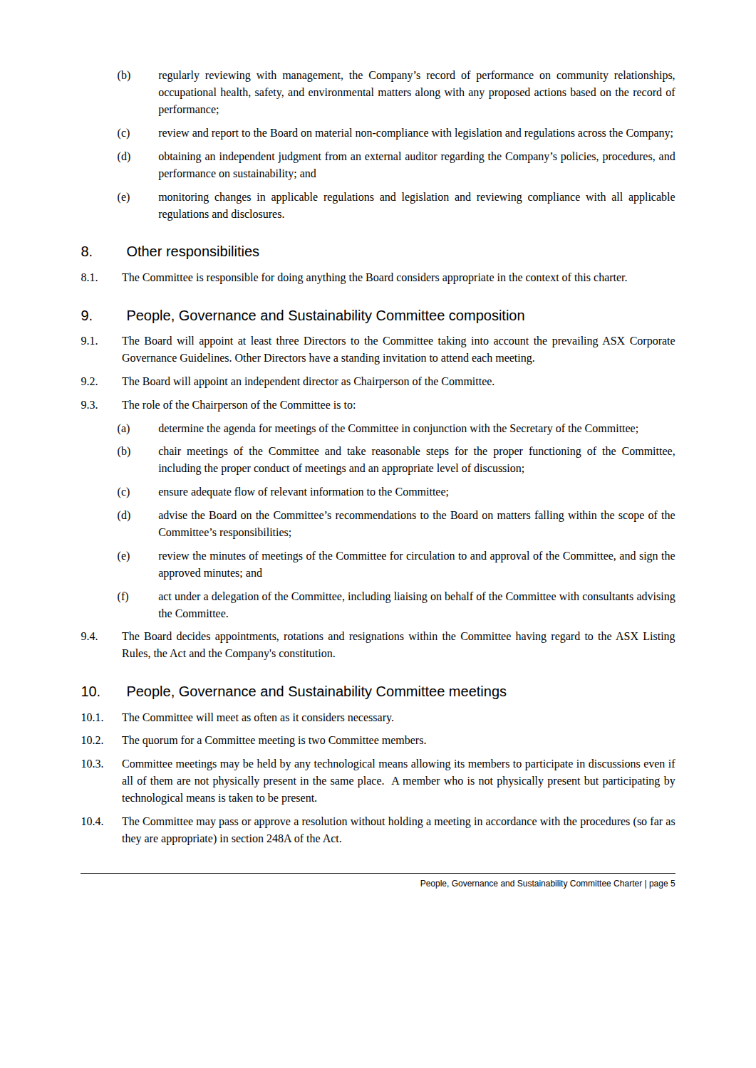(b)
regularly reviewing with management, the Company’s record of performance on community relationships, occupational health, safety, and environmental matters along with any proposed actions based on the record of performance;
(c)
review and report to the Board on material non-compliance with legislation and regulations across the Company;
(d)
obtaining an independent judgment from an external auditor regarding the Company’s policies, procedures, and performance on sustainability; and
(e)
monitoring changes in applicable regulations and legislation and reviewing compliance with all applicable regulations and disclosures.
8.
Other responsibilities
8.1.
The Committee is responsible for doing anything the Board considers appropriate in the context of this charter.
9.
People, Governance and Sustainability Committee composition
9.1.
The Board will appoint at least three Directors to the Committee taking into account the prevailing ASX Corporate Governance Guidelines. Other Directors have a standing invitation to attend each meeting.
9.2.
The Board will appoint an independent director as Chairperson of the Committee.
9.3.
The role of the Chairperson of the Committee is to:
(a)
determine the agenda for meetings of the Committee in conjunction with the Secretary of the Committee;
(b)
chair meetings of the Committee and take reasonable steps for the proper functioning of the Committee, including the proper conduct of meetings and an appropriate level of discussion;
(c)
ensure adequate flow of relevant information to the Committee;
(d)
advise the Board on the Committee’s recommendations to the Board on matters falling within the scope of the Committee’s responsibilities;
(e)
review the minutes of meetings of the Committee for circulation to and approval of the Committee, and sign the approved minutes; and
(f)
act under a delegation of the Committee, including liaising on behalf of the Committee with consultants advising the Committee.
9.4.
The Board decides appointments, rotations and resignations within the Committee having regard to the ASX Listing Rules, the Act and the Company's constitution.
10.
People, Governance and Sustainability Committee meetings
10.1.
The Committee will meet as often as it considers necessary.
10.2.
The quorum for a Committee meeting is two Committee members.
10.3.
Committee meetings may be held by any technological means allowing its members to participate in discussions even if all of them are not physically present in the same place. A member who is not physically present but participating by technological means is taken to be present.
10.4.
The Committee may pass or approve a resolution without holding a meeting in accordance with the procedures (so far as they are appropriate) in section 248A of the Act.
People, Governance and Sustainability Committee Charter | page 5